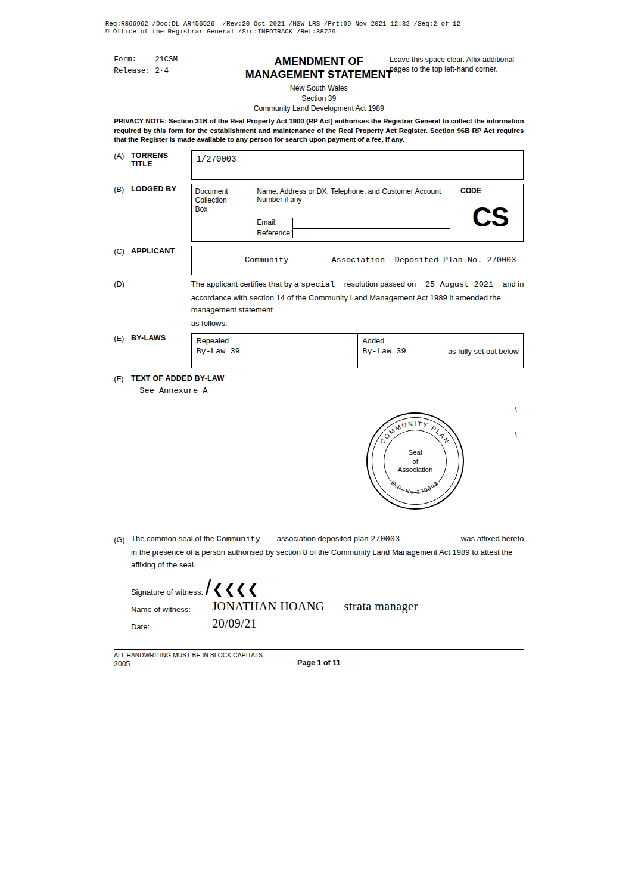Req:R866962 /Doc:DL AR456526 /Rev:20-Oct-2021 /NSW LRS /Prt:09-Nov-2021 12:32 /Seq:2 of 12 © Office of the Registrar-General /Src:INFOTRACK /Ref:38729
Form: 21CSM
Release: 2·4
Leave this space clear. Affix additional pages to the top left-hand corner.
AMENDMENT OF
MANAGEMENT STATEMENT
New South Wales
Section 39
Community Land Development Act 1989
PRIVACY NOTE: Section 31B of the Real Property Act 1900 (RP Act) authorises the Registrar General to collect the information required by this form for the establishment and maintenance of the Real Property Act Register. Section 96B RP Act requires that the Register is made available to any person for search upon payment of a fee, if any.
(A)
TORRENS TITLE
1/270003
(B)
LODGED BY
Document
Collection
Box
Name, Address or DX, Telephone, and Customer Account Number if any
Email:
Reference:
CODE
CS
(C)
APPLICANT
Community Association
Deposited Plan No. 270003
(D)
The applicant certifies that by a special resolution passed on 25 August 2021 and in
accordance with section 14 of the Community Land Management Act 1989 it amended the management statement
as follows:
(E)
BY-LAWS
Repealed
By-Law 39
Added
By-Law 39 as fully set out below
(F)
TEXT OF ADDED BY-LAW
See Annexure A
\
\
COMMUNITY PLAN D.P. No 270003
Seal
of
Association
(G)
The common seal of the Community association deposited plan 270003 was affixed hereto
in the presence of a person authorised by section 8 of the Community Land Management Act 1989 to attest the affixing of the seal.
Signature of witness:
Name of witness:
Date:
/
❮❮❮❮
JONATHAN HOANG – strata manager
20/09/21
ALL HANDWRITING MUST BE IN BLOCK CAPITALS.
2005
Page 1 of 11